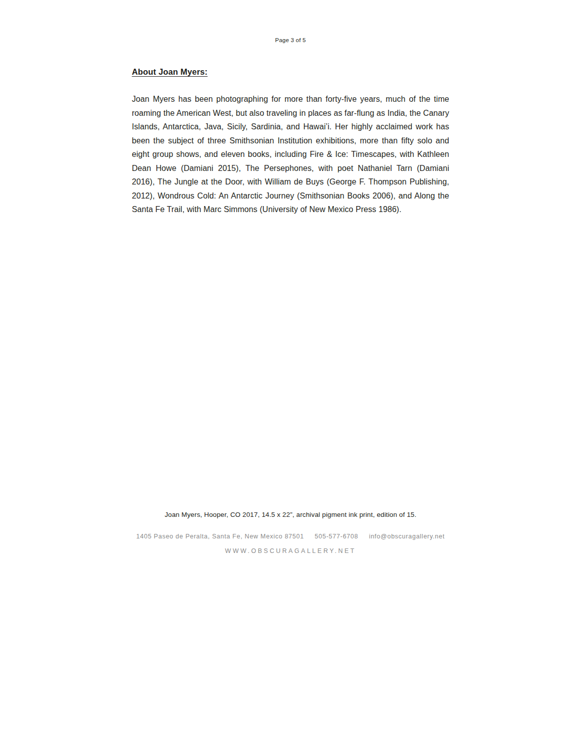Page 3 of 5
About Joan Myers:
Joan Myers has been photographing for more than forty-five years, much of the time roaming the American West, but also traveling in places as far-flung as India, the Canary Islands, Antarctica, Java, Sicily, Sardinia, and Hawai’i. Her highly acclaimed work has been the subject of three Smithsonian Institution exhibitions, more than fifty solo and eight group shows, and eleven books, including Fire & Ice: Timescapes, with Kathleen Dean Howe (Damiani 2015), The Persephones, with poet Nathaniel Tarn (Damiani 2016), The Jungle at the Door, with William de Buys (George F. Thompson Publishing, 2012), Wondrous Cold: An Antarctic Journey (Smithsonian Books 2006), and Along the Santa Fe Trail, with Marc Simmons (University of New Mexico Press 1986).
Joan Myers, Hooper, CO 2017, 14.5 x 22”, archival pigment ink print, edition of 15.
1405 Paseo de Peralta, Santa Fe, New Mexico 87501 505-577-6708 info@obscuragallery.net
WWW.OBSCURAGALLERY.NET